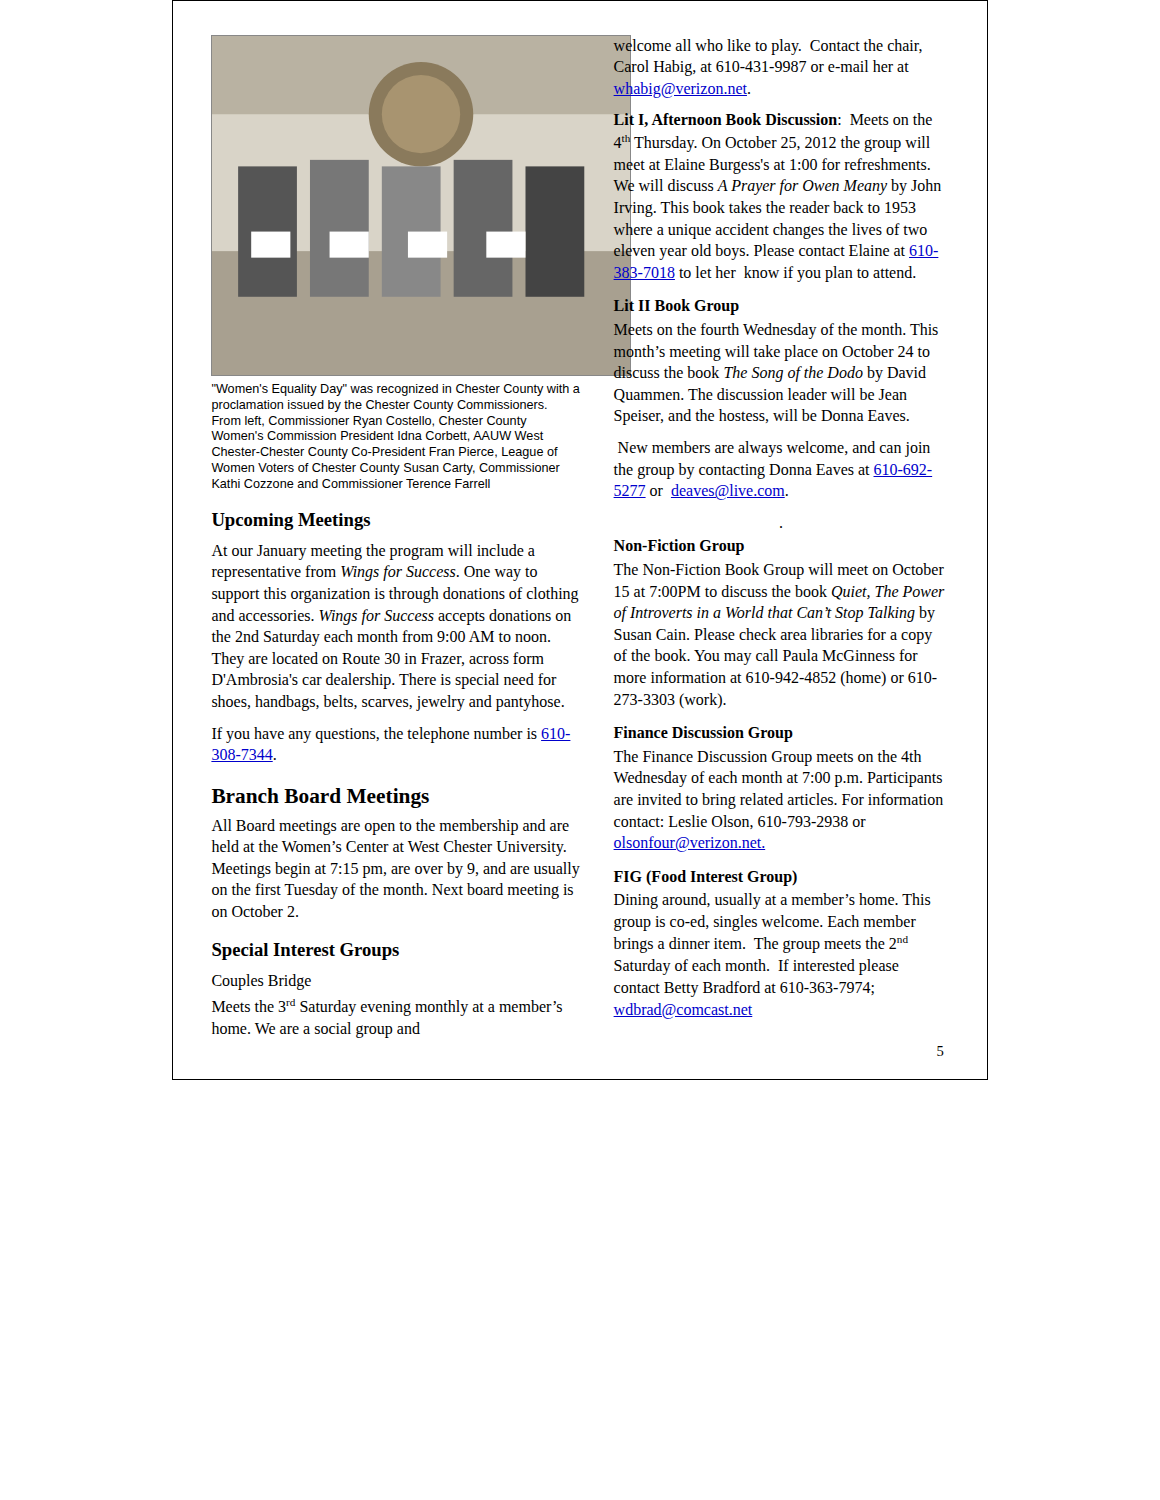"Women's Equality Day" was recognized in Chester County with a proclamation issued by the Chester County Commissioners. From left, Commissioner Ryan Costello, Chester County Women's Commission President Idna Corbett, AAUW West Chester-Chester County Co-President Fran Pierce, League of Women Voters of Chester County Susan Carty, Commissioner Kathi Cozzone and Commissioner Terence Farrell
Upcoming Meetings
At our January meeting the program will include a representative from Wings for Success. One way to support this organization is through donations of clothing and accessories. Wings for Success accepts donations on the 2nd Saturday each month from 9:00 AM to noon. They are located on Route 30 in Frazer, across form D'Ambrosia's car dealership. There is special need for shoes, handbags, belts, scarves, jewelry and pantyhose.
If you have any questions, the telephone number is 610-308-7344.
Branch Board Meetings
All Board meetings are open to the membership and are held at the Women’s Center at West Chester University. Meetings begin at 7:15 pm, are over by 9, and are usually on the first Tuesday of the month. Next board meeting is on October 2.
Special Interest Groups
Couples Bridge
Meets the 3rd Saturday evening monthly at a member’s home. We are a social group and
welcome all who like to play. Contact the chair, Carol Habig, at 610-431-9987 or e-mail her at whabig@verizon.net.
Lit I, Afternoon Book Discussion: Meets on the 4th Thursday. On October 25, 2012 the group will meet at Elaine Burgess's at 1:00 for refreshments. We will discuss A Prayer for Owen Meany by John Irving. This book takes the reader back to 1953 where a unique accident changes the lives of two eleven year old boys. Please contact Elaine at 610-383-7018 to let her know if you plan to attend.
Lit II Book Group
Meets on the fourth Wednesday of the month. This month’s meeting will take place on October 24 to discuss the book The Song of the Dodo by David Quammen. The discussion leader will be Jean Speiser, and the hostess, will be Donna Eaves.
New members are always welcome, and can join the group by contacting Donna Eaves at 610-692-5277 or deaves@live.com.
.
Non-Fiction Group
The Non-Fiction Book Group will meet on October 15 at 7:00PM to discuss the book Quiet, The Power of Introverts in a World that Can’t Stop Talking by Susan Cain. Please check area libraries for a copy of the book. You may call Paula McGinness for more information at 610-942-4852 (home) or 610-273-3303 (work).
Finance Discussion Group
The Finance Discussion Group meets on the 4th Wednesday of each month at 7:00 p.m. Participants are invited to bring related articles. For information contact: Leslie Olson, 610-793-2938 or olsonfour@verizon.net.
FIG (Food Interest Group)
Dining around, usually at a member’s home. This group is co-ed, singles welcome. Each member brings a dinner item. The group meets the 2nd Saturday of each month. If interested please contact Betty Bradford at 610-363-7974; wdbrad@comcast.net
5